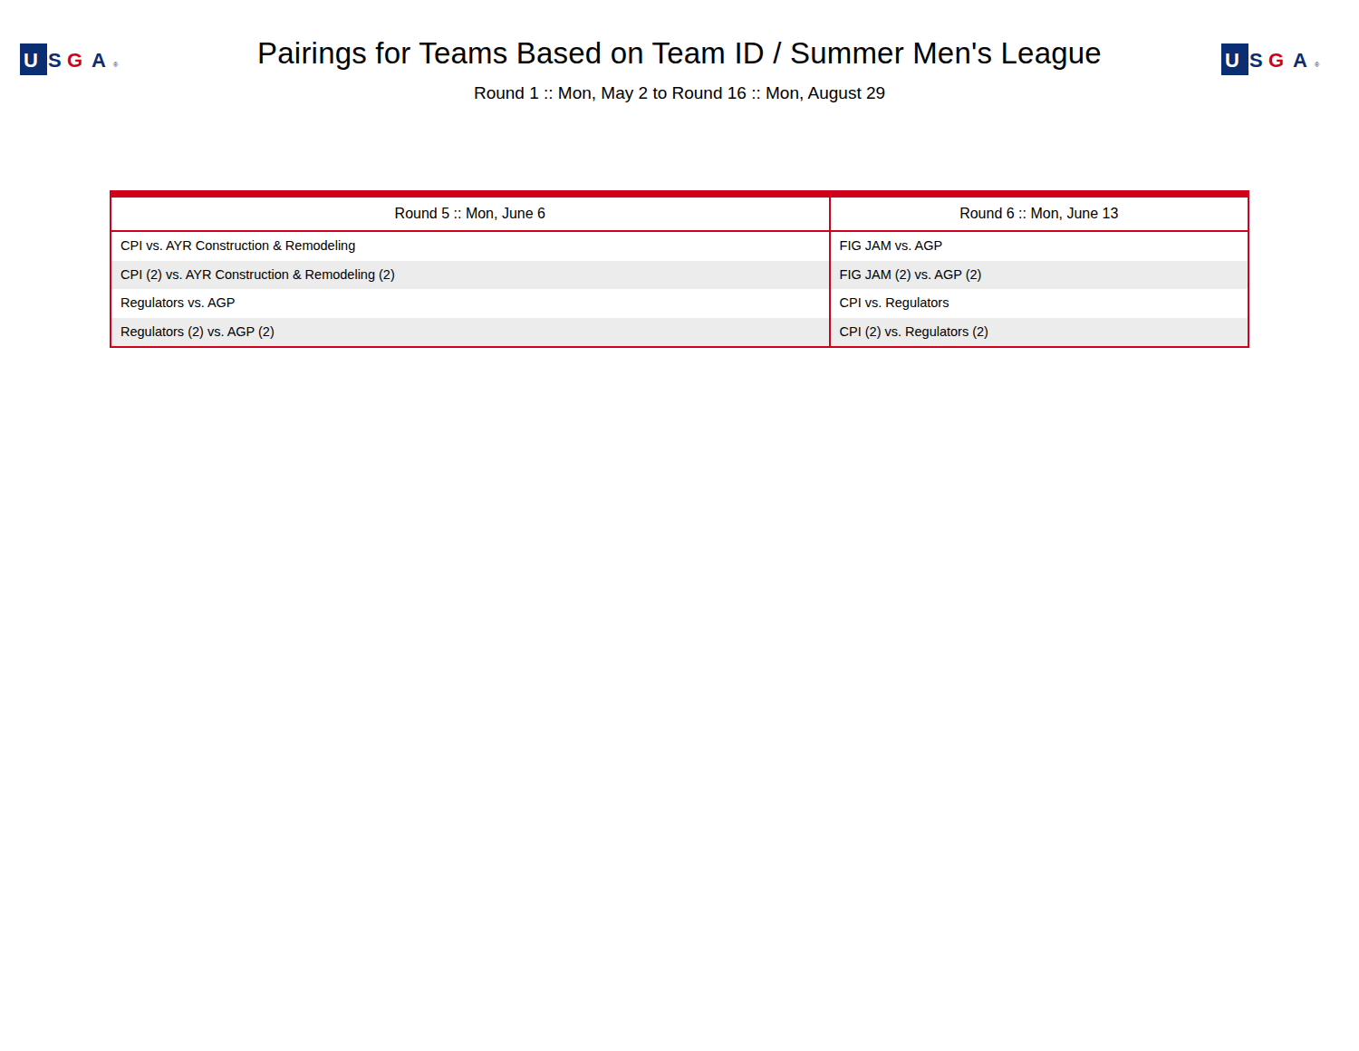U S G A ®
U S G A ®
Pairings for Teams Based on Team ID / Summer Men's League
Round 1 :: Mon, May 2 to Round 16 :: Mon, August 29
| Round 5 :: Mon, June 6 | Round 6 :: Mon, June 13 |
| --- | --- |
| CPI vs. AYR Construction & Remodeling | FIG JAM vs. AGP |
| CPI (2) vs. AYR Construction & Remodeling (2) | FIG JAM (2) vs. AGP (2) |
| Regulators vs. AGP | CPI vs. Regulators |
| Regulators (2) vs. AGP (2) | CPI (2) vs. Regulators (2) |